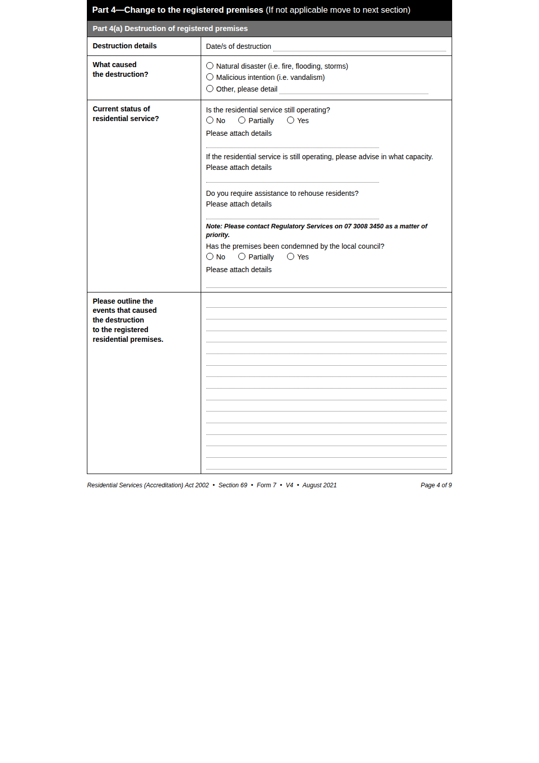Part 4—Change to the registered premises (If not applicable move to next section)
Part 4(a) Destruction of registered premises
| Destruction details | Date/s of destruction |
| What caused the destruction? | Natural disaster (i.e. fire, flooding, storms) Malicious intention (i.e. vandalism) Other, please detail |
| Current status of residential service? | Is the residential service still operating? No Partially Yes Please attach details If the residential service is still operating, please advise in what capacity. Please attach details Do you require assistance to rehouse residents? Please attach details Note: Please contact Regulatory Services on 07 3008 3450 as a matter of priority. Has the premises been condemned by the local council? No Partially Yes Please attach details |
| Please outline the events that caused the destruction to the registered residential premises. | |
Residential Services (Accreditation) Act 2002 • Section 69 • Form 7 • V4 • August 2021
Page 4 of 9